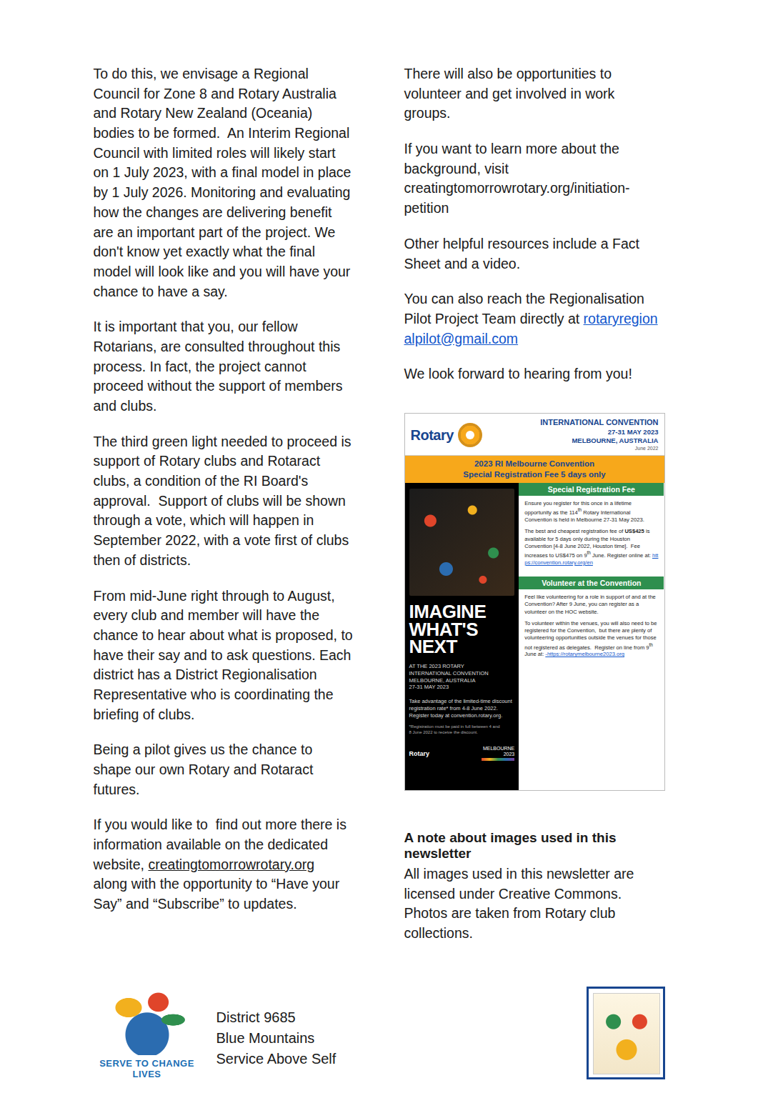To do this, we envisage a Regional Council for Zone 8 and Rotary Australia and Rotary New Zealand (Oceania) bodies to be formed. An Interim Regional Council with limited roles will likely start on 1 July 2023, with a final model in place by 1 July 2026. Monitoring and evaluating how the changes are delivering benefit are an important part of the project. We don't know yet exactly what the final model will look like and you will have your chance to have a say.
It is important that you, our fellow Rotarians, are consulted throughout this process. In fact, the project cannot proceed without the support of members and clubs.
The third green light needed to proceed is support of Rotary clubs and Rotaract clubs, a condition of the RI Board's approval. Support of clubs will be shown through a vote, which will happen in September 2022, with a vote first of clubs then of districts.
From mid-June right through to August, every club and member will have the chance to hear about what is proposed, to have their say and to ask questions. Each district has a District Regionalisation Representative who is coordinating the briefing of clubs.
Being a pilot gives us the chance to shape our own Rotary and Rotaract futures.
If you would like to find out more there is information available on the dedicated website, creatingtomorrowrotary.org along with the opportunity to “Have your Say” and “Subscribe” to updates.
There will also be opportunities to volunteer and get involved in work groups.
If you want to learn more about the background, visit creatingtomorrowrotary.org/initiation-petition
Other helpful resources include a Fact Sheet and a video.
You can also reach the Regionalisation Pilot Project Team directly at rotaryregionalpilot@gmail.com
We look forward to hearing from you!
Rotary
INTERNATIONAL CONVENTION
27-31 MAY 2023
MELBOURNE, AUSTRALIA June 2022
2023 RI Melbourne Convention
Special Registration Fee 5 days only
IMAGINE
WHAT'S
NEXT
AT THE 2023 ROTARY
INTERNATIONAL CONVENTION
MELBOURNE, AUSTRALIA
27-31 MAY 2023
Take advantage of the limited-time discount
registration rate* from 4-8 June 2022.
Register today at convention.rotary.org.
*Registration must be paid in full between 4 and
8 June 2022 to receive the discount.
Rotary
MELBOURNE
2023
Special Registration Fee
Ensure you register for this once in a lifetime opportunity as the 114th Rotary International Convention is held in Melbourne 27-31 May 2023.
The best and cheapest registration fee of US$425 is available for 5 days only during the Houston Convention [4-8 June 2022, Houston time]. Fee increases to US$475 on 9th June. Register online at: https://convention.rotary.org/en
Volunteer at the Convention
Feel like volunteering for a role in support of and at the Convention? After 9 June, you can register as a volunteer on the HOC website.
To volunteer within the venues, you will also need to be registered for the Convention, but there are plenty of volunteering opportunities outside the venues for those not registered as delegates. Register on line from 9th June at: -https://rotarymelbourne2023.org
A note about images used in this newsletter
All images used in this newsletter are licensed under Creative Commons. Photos are taken from Rotary club collections.
SERVE TO CHANGE LIVES
District 9685
Blue Mountains
Service Above Self